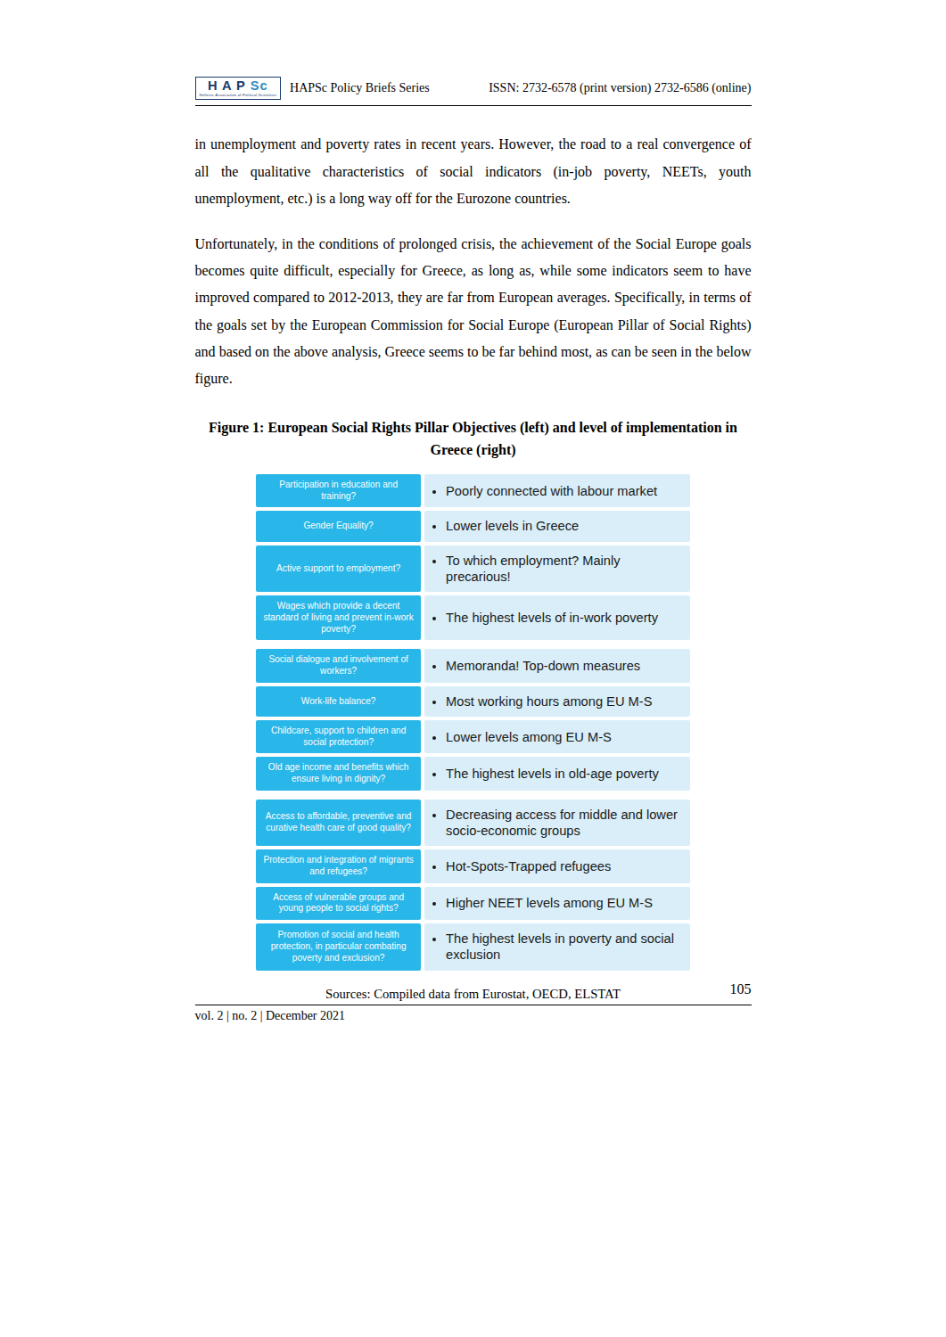H A P Sc
Hellenic Association of Political Scientists
HAPSc Policy Briefs Series
ISSN: 2732-6578 (print version) 2732-6586 (online)
in unemployment and poverty rates in recent years. However, the road to a real convergence of all the qualitative characteristics of social indicators (in-job poverty, NEETs, youth unemployment, etc.) is a long way off for the Eurozone countries.
Unfortunately, in the conditions of prolonged crisis, the achievement of the Social Europe goals becomes quite difficult, especially for Greece, as long as, while some indicators seem to have improved compared to 2012-2013, they are far from European averages. Specifically, in terms of the goals set by the European Commission for Social Europe (European Pillar of Social Rights) and based on the above analysis, Greece seems to be far behind most, as can be seen in the below figure.
Figure 1: European Social Rights Pillar Objectives (left) and level of implementation in Greece (right)
Participation in education and training?
Poorly connected with labour market
Gender Equality?
Lower levels in Greece
Active support to employment?
To which employment? Mainly precarious!
Wages which provide a decent standard of living and prevent in-work poverty?
The highest levels of in-work poverty
Social dialogue and involvement of workers?
Memoranda! Top-down measures
Work-life balance?
Most working hours among EU M-S
Childcare, support to children and social protection?
Lower levels among EU M-S
Old age income and benefits which ensure living in dignity?
The highest levels in old-age poverty
Access to affordable, preventive and curative health care of good quality?
Decreasing access for middle and lower socio-economic groups
Protection and integration of migrants and refugees?
Hot-Spots-Trapped refugees
Access of vulnerable groups and young people to social rights?
Higher NEET levels among EU M-S
Promotion of social and health protection, in particular combating poverty and exclusion?
The highest levels in poverty and social exclusion
Sources: Compiled data from Eurostat, OECD, ELSTAT
105
vol. 2 | no. 2 | December 2021